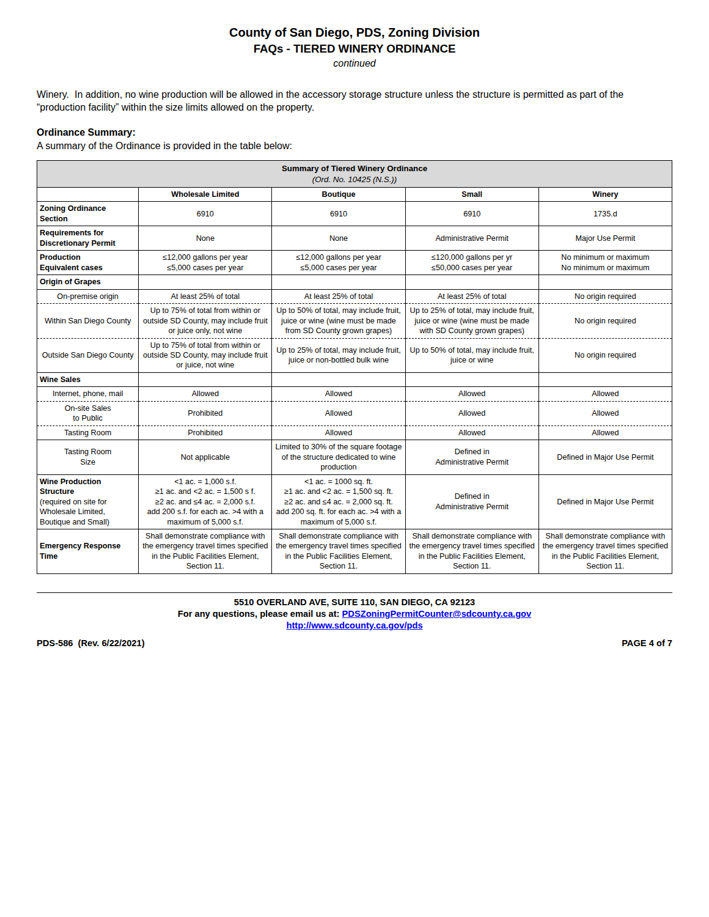County of San Diego, PDS, Zoning Division
FAQs - TIERED WINERY ORDINANCE
continued
Winery. In addition, no wine production will be allowed in the accessory storage structure unless the structure is permitted as part of the “production facility” within the size limits allowed on the property.
Ordinance Summary:
A summary of the Ordinance is provided in the table below:
Summary of Tiered Winery Ordinance (Ord. No. 10425 (N.S.))
| | Wholesale Limited | Boutique | Small | Winery |
| --- | --- | --- | --- | --- |
| Zoning Ordinance Section | 6910 | 6910 | 6910 | 1735.d |
| Requirements for Discretionary Permit | None | None | Administrative Permit | Major Use Permit |
| Production Equivalent cases | ≤12,000 gallons per year ≤5,000 cases per year | ≤12,000 gallons per year ≤5,000 cases per year | ≤120,000 gallons per yr ≤50,000 cases per year | No minimum or maximum No minimum or maximum |
| Origin of Grapes | | | | |
| On-premise origin | At least 25% of total | At least 25% of total | At least 25% of total | No origin required |
| Within San Diego County | Up to 75% of total from within or outside SD County, may include fruit or juice only, not wine | Up to 50% of total, may include fruit, juice or wine (wine must be made from SD County grown grapes) | Up to 25% of total, may include fruit, juice or wine (wine must be made with SD County grown grapes) | No origin required |
| Outside San Diego County | Up to 75% of total from within or outside SD County, may include fruit or juice, not wine | Up to 25% of total, may include fruit, juice or non-bottled bulk wine | Up to 50% of total, may include fruit, juice or wine | No origin required |
| Wine Sales | | | | |
| Internet, phone, mail | Allowed | Allowed | Allowed | Allowed |
| On-site Sales to Public | Prohibited | Allowed | Allowed | Allowed |
| Tasting Room | Prohibited | Allowed | Allowed | Allowed |
| Tasting Room Size | Not applicable | Limited to 30% of the square footage of the structure dedicated to wine production | Defined in Administrative Permit | Defined in Major Use Permit |
| Wine Production Structure (required on site for Wholesale Limited, Boutique and Small) | <1 ac. = 1,000 s.f. ≥1 ac. and <2 ac. = 1,500 s f. ≥2 ac. and ≤4 ac. = 2,000 s.f. add 200 s.f. for each ac. >4 with a maximum of 5,000 s.f. | <1 ac. = 1000 sq. ft. ≥1 ac. and <2 ac. = 1,500 sq. ft. ≥2 ac. and ≤4 ac. = 2,000 sq. ft. add 200 sq. ft. for each ac. >4 with a maximum of 5,000 s.f. | Defined in Administrative Permit | Defined in Major Use Permit |
| Emergency Response Time | Shall demonstrate compliance with the emergency travel times specified in the Public Facilities Element, Section 11. | Shall demonstrate compliance with the emergency travel times specified in the Public Facilities Element, Section 11. | Shall demonstrate compliance with the emergency travel times specified in the Public Facilities Element, Section 11. | Shall demonstrate compliance with the emergency travel times specified in the Public Facilities Element, Section 11. |
5510 OVERLAND AVE, SUITE 110, SAN DIEGO, CA 92123
For any questions, please email us at: PDSZoningPermitCounter@sdcounty.ca.gov
http://www.sdcounty.ca.gov/pds
PDS-586 (Rev. 6/22/2021) PAGE 4 of 7